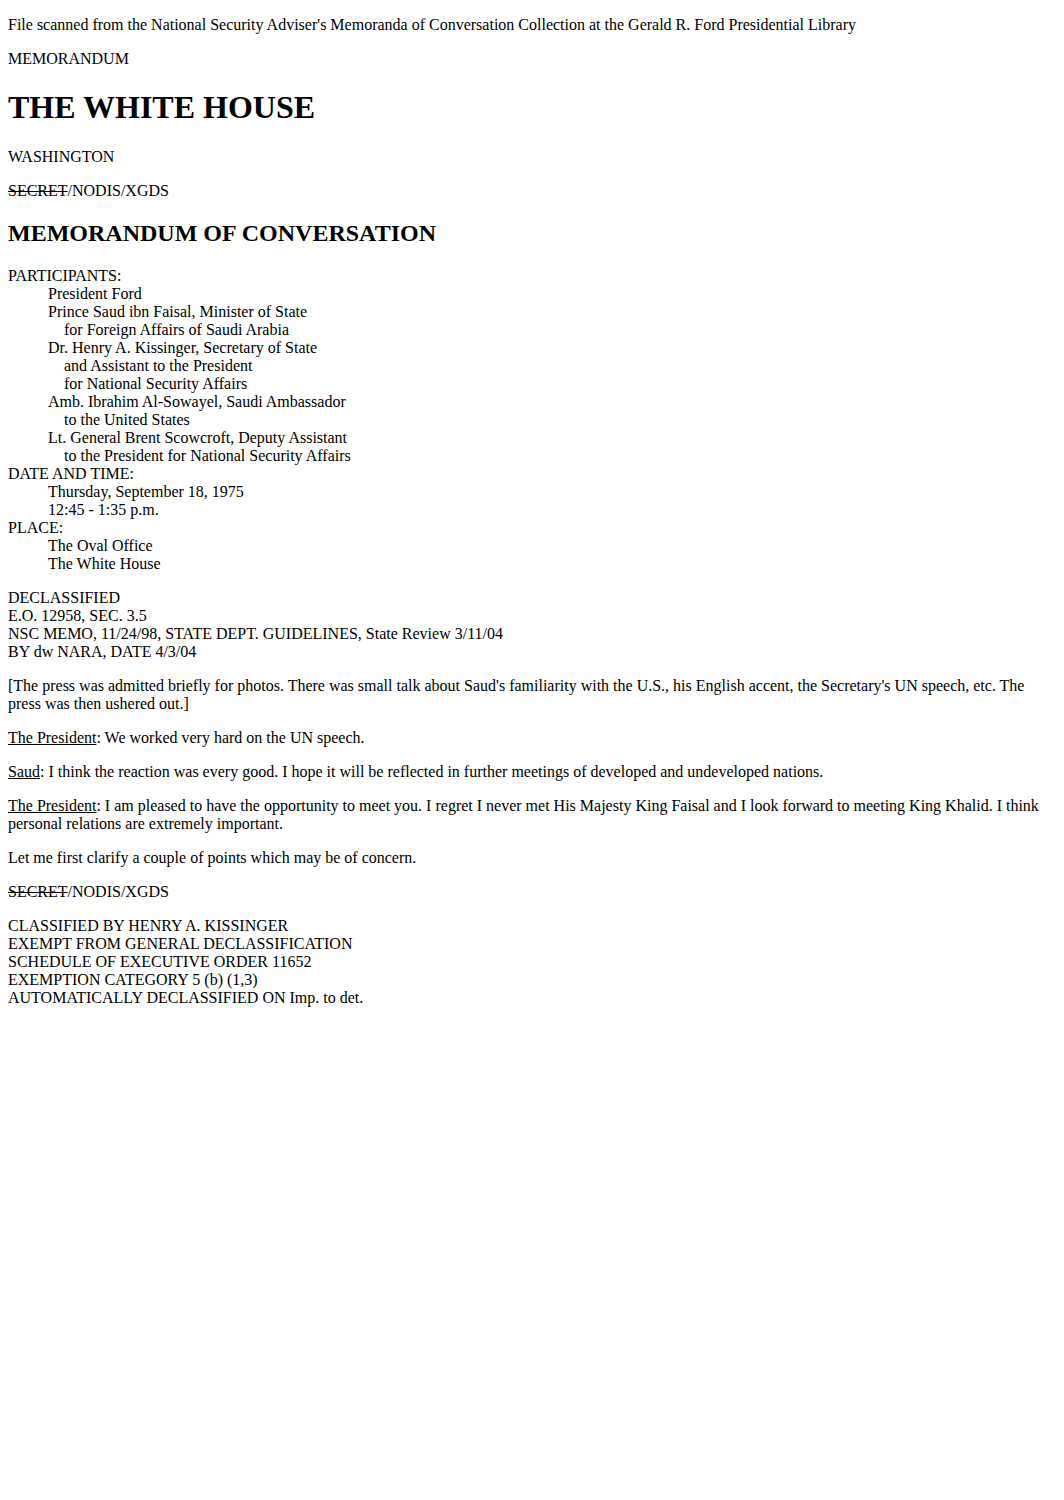File scanned from the National Security Adviser's Memoranda of Conversation Collection at the Gerald R. Ford Presidential Library
MEMORANDUM
THE WHITE HOUSE
WASHINGTON
SECRET/NODIS/XGDS
MEMORANDUM OF CONVERSATION
PARTICIPANTS:
President Ford
Prince Saud ibn Faisal, Minister of State
for Foreign Affairs of Saudi Arabia
Dr. Henry A. Kissinger, Secretary of State
and Assistant to the President
for National Security Affairs
Amb. Ibrahim Al-Sowayel, Saudi Ambassador
to the United States
Lt. General Brent Scowcroft, Deputy Assistant
to the President for National Security Affairs
DATE AND TIME:
Thursday, September 18, 1975
12:45 - 1:35 p.m.
PLACE:
The Oval Office
The White House
DECLASSIFIED
E.O. 12958, SEC. 3.5
NSC MEMO, 11/24/98, STATE DEPT. GUIDELINES, State Review 3/11/04
BY dw NARA, DATE 4/3/04
[The press was admitted briefly for photos. There was small talk about Saud's familiarity with the U.S., his English accent, the Secretary's UN speech, etc. The press was then ushered out.]
The President: We worked very hard on the UN speech.
Saud: I think the reaction was every good. I hope it will be reflected in further meetings of developed and undeveloped nations.
The President: I am pleased to have the opportunity to meet you. I regret I never met His Majesty King Faisal and I look forward to meeting King Khalid. I think personal relations are extremely important.
Let me first clarify a couple of points which may be of concern.
SECRET/NODIS/XGDS
CLASSIFIED BY HENRY A. KISSINGER
EXEMPT FROM GENERAL DECLASSIFICATION
SCHEDULE OF EXECUTIVE ORDER 11652
EXEMPTION CATEGORY 5 (b) (1,3)
AUTOMATICALLY DECLASSIFIED ON Imp. to det.